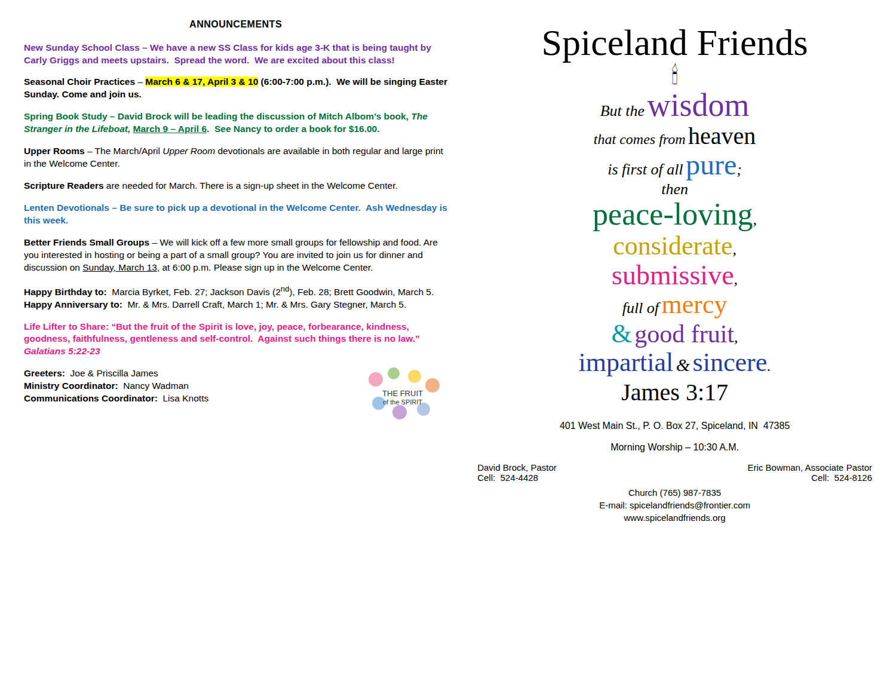ANNOUNCEMENTS
New Sunday School Class – We have a new SS Class for kids age 3-K that is being taught by Carly Griggs and meets upstairs. Spread the word. We are excited about this class!
Seasonal Choir Practices – March 6 & 17, April 3 & 10 (6:00-7:00 p.m.). We will be singing Easter Sunday. Come and join us.
Spring Book Study – David Brock will be leading the discussion of Mitch Albom’s book, The Stranger in the Lifeboat, March 9 – April 6. See Nancy to order a book for $16.00.
Upper Rooms – The March/April Upper Room devotionals are available in both regular and large print in the Welcome Center.
Scripture Readers are needed for March. There is a sign-up sheet in the Welcome Center.
Lenten Devotionals – Be sure to pick up a devotional in the Welcome Center. Ash Wednesday is this week.
Better Friends Small Groups – We will kick off a few more small groups for fellowship and food. Are you interested in hosting or being a part of a small group? You are invited to join us for dinner and discussion on Sunday, March 13, at 6:00 p.m. Please sign up in the Welcome Center.
Happy Birthday to: Marcia Byrket, Feb. 27; Jackson Davis (2nd), Feb. 28; Brett Goodwin, March 5.
Happy Anniversary to: Mr. & Mrs. Darrell Craft, March 1; Mr. & Mrs. Gary Stegner, March 5.
Life Lifter to Share: “But the fruit of the Spirit is love, joy, peace, forbearance, kindness, goodness, faithfulness, gentleness and self-control. Against such things there is no law.” Galatians 5:22-23
Greeters: Joe & Priscilla James
Ministry Coordinator: Nancy Wadman
Communications Coordinator: Lisa Knotts
Spiceland Friends
🕯
But the wisdom that comes from heaven is first of all pure; then peace-loving, considerate, submissive, full of mercy & good fruit, impartial & sincere. James 3:17
401 West Main St., P. O. Box 27, Spiceland, IN 47385
Morning Worship – 10:30 A.M.
David Brock, Pastor
Cell: 524-4428
Eric Bowman, Associate Pastor
Cell: 524-8126
Church (765) 987-7835
E-mail: spicelandfriends@frontier.com
www.spicelandfriends.org